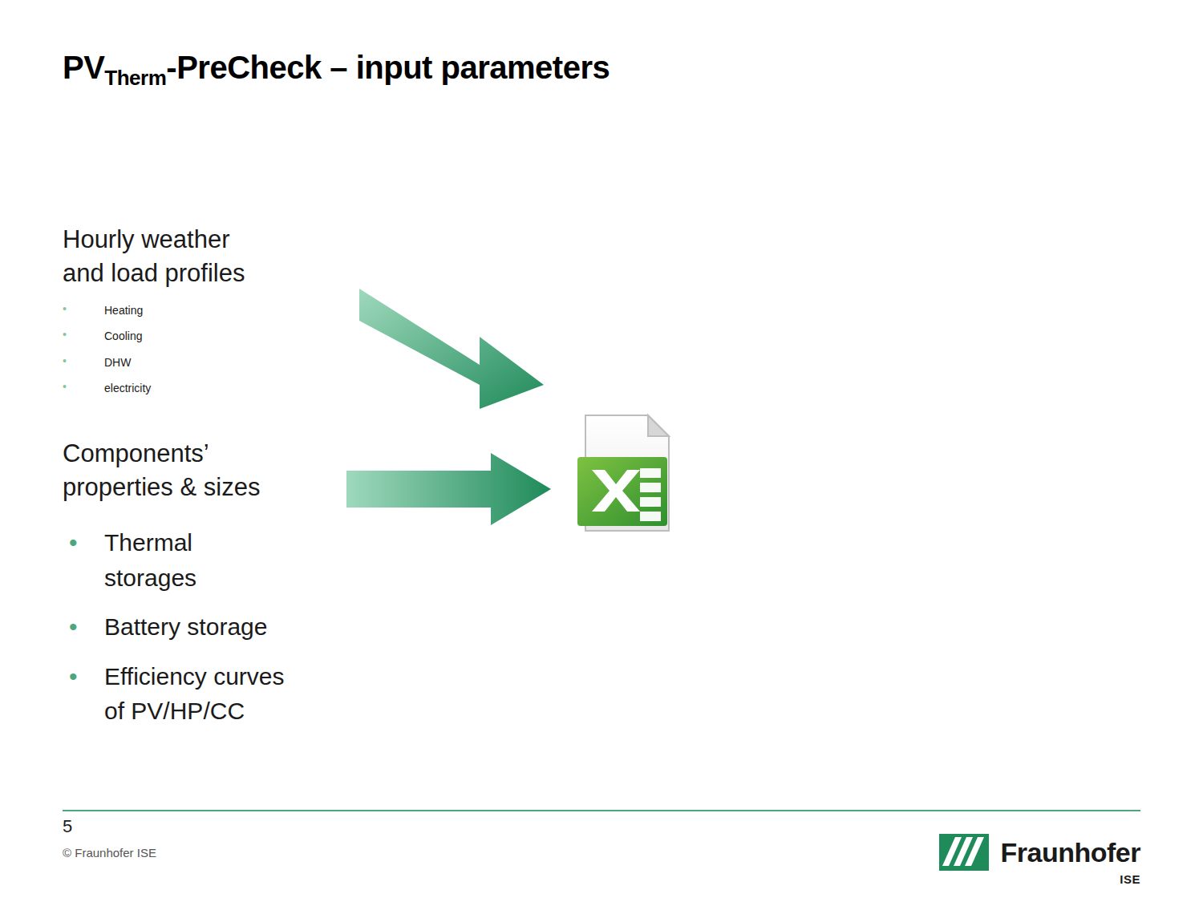PVTherm-PreCheck – input parameters
Hourly weather
and load profiles
Heating
Cooling
DHW
electricity
Components’
properties & sizes
Thermal
storages
Battery storage
Efficiency curves
of PV/HP/CC
5
© Fraunhofer ISE
Fraunhofer ISE